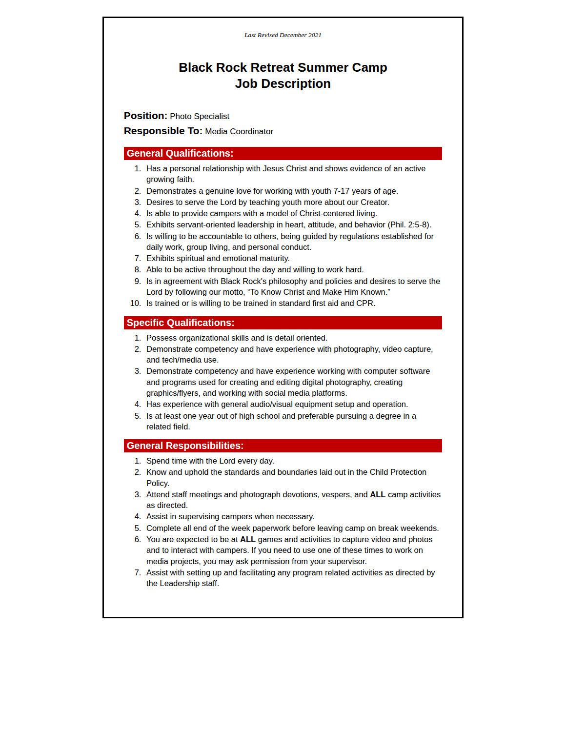Last Revised December 2021
Black Rock Retreat Summer CampJob Description
Position: Photo Specialist
Responsible To: Media Coordinator
General Qualifications:
Has a personal relationship with Jesus Christ and shows evidence of an active growing faith.
Demonstrates a genuine love for working with youth 7-17 years of age.
Desires to serve the Lord by teaching youth more about our Creator.
Is able to provide campers with a model of Christ-centered living.
Exhibits servant-oriented leadership in heart, attitude, and behavior (Phil. 2:5-8).
Is willing to be accountable to others, being guided by regulations established for daily work, group living, and personal conduct.
Exhibits spiritual and emotional maturity.
Able to be active throughout the day and willing to work hard.
Is in agreement with Black Rock's philosophy and policies and desires to serve the Lord by following our motto, “To Know Christ and Make Him Known.”
Is trained or is willing to be trained in standard first aid and CPR.
Specific Qualifications:
Possess organizational skills and is detail oriented.
Demonstrate competency and have experience with photography, video capture, and tech/media use.
Demonstrate competency and have experience working with computer software and programs used for creating and editing digital photography, creating graphics/flyers, and working with social media platforms.
Has experience with general audio/visual equipment setup and operation.
Is at least one year out of high school and preferable pursuing a degree in a related field.
General Responsibilities:
Spend time with the Lord every day.
Know and uphold the standards and boundaries laid out in the Child Protection Policy.
Attend staff meetings and photograph devotions, vespers, and ALL camp activities as directed.
Assist in supervising campers when necessary.
Complete all end of the week paperwork before leaving camp on break weekends.
You are expected to be at ALL games and activities to capture video and photos and to interact with campers. If you need to use one of these times to work on media projects, you may ask permission from your supervisor.
Assist with setting up and facilitating any program related activities as directed by the Leadership staff.